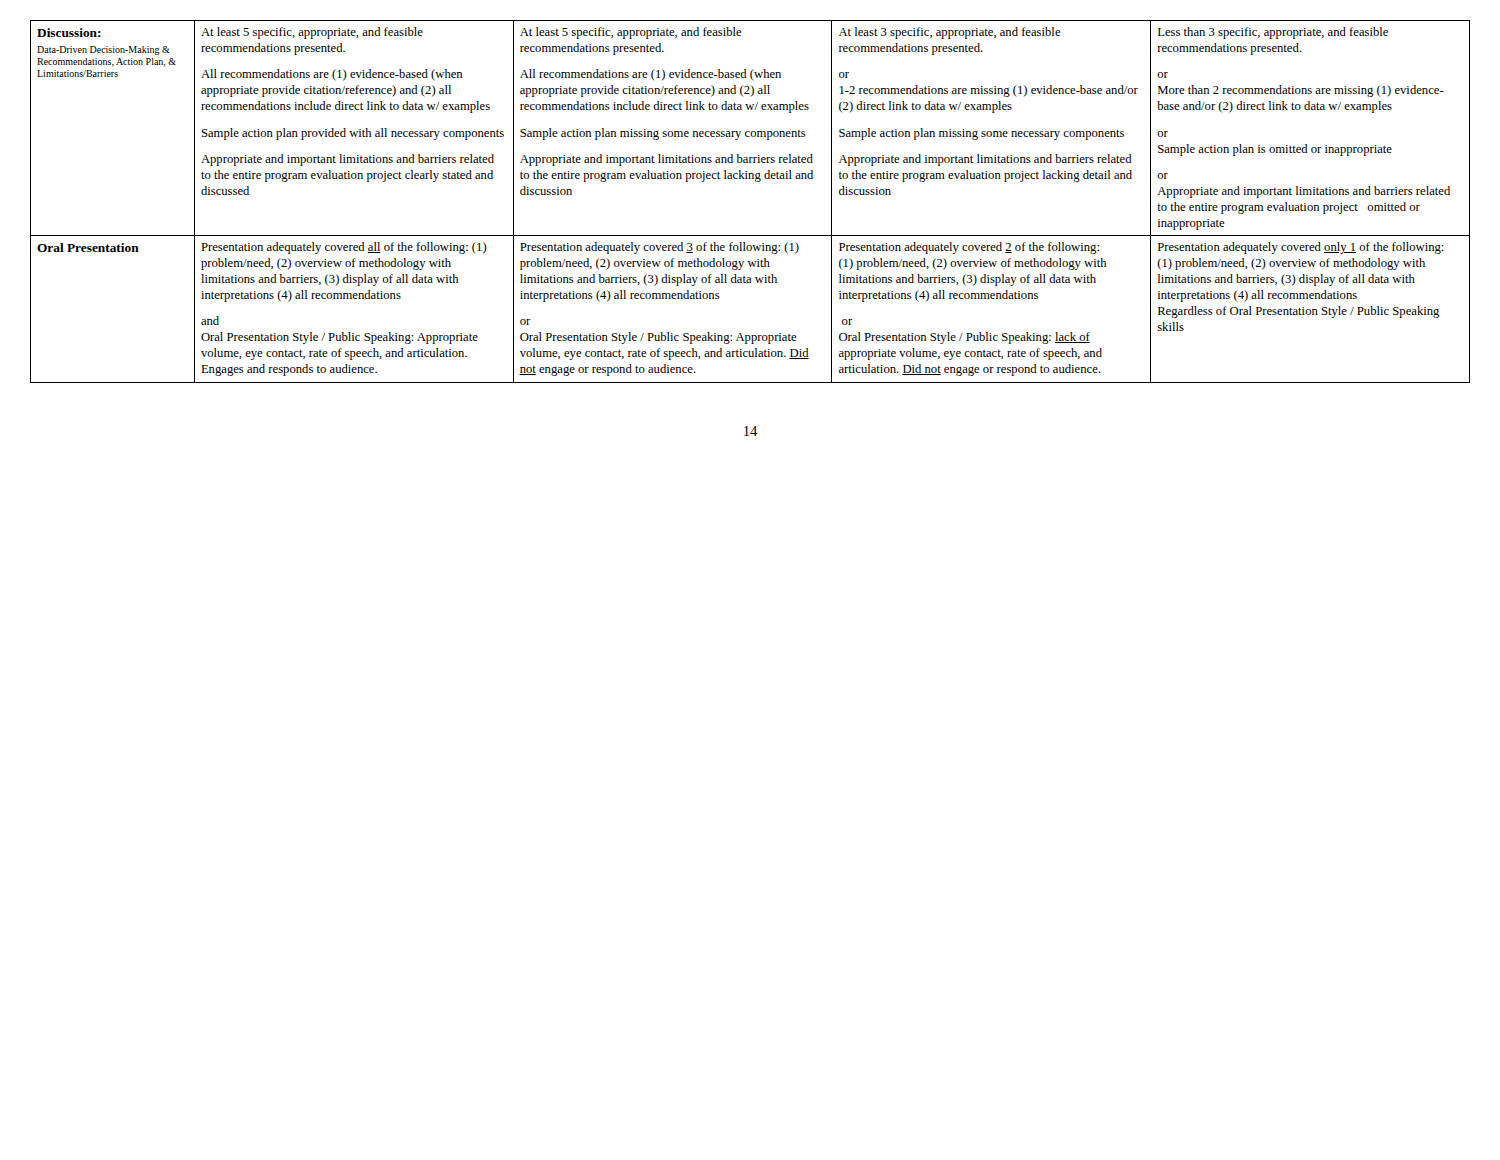| Discussion: Data-Driven Decision-Making & Recommendations, Action Plan, & Limitations/Barriers | At least 5 specific, appropriate, and feasible recommendations presented. All recommendations are (1) evidence-based (when appropriate provide citation/reference) and (2) all recommendations include direct link to data w/ examples Sample action plan provided with all necessary components Appropriate and important limitations and barriers related to the entire program evaluation project clearly stated and discussed | At least 5 specific, appropriate, and feasible recommendations presented. All recommendations are (1) evidence-based (when appropriate provide citation/reference) and (2) all recommendations include direct link to data w/ examples Sample action plan missing some necessary components Appropriate and important limitations and barriers related to the entire program evaluation project lacking detail and discussion | At least 3 specific, appropriate, and feasible recommendations presented. or 1-2 recommendations are missing (1) evidence-base and/or (2) direct link to data w/ examples Sample action plan missing some necessary components Appropriate and important limitations and barriers related to the entire program evaluation project lacking detail and discussion | Less than 3 specific, appropriate, and feasible recommendations presented. or More than 2 recommendations are missing (1) evidence-base and/or (2) direct link to data w/ examples or Sample action plan is omitted or inappropriate or Appropriate and important limitations and barriers related to the entire program evaluation project omitted or inappropriate |
| Oral Presentation | Presentation adequately covered all of the following: (1) problem/need, (2) overview of methodology with limitations and barriers, (3) display of all data with interpretations (4) all recommendations and Oral Presentation Style / Public Speaking: Appropriate volume, eye contact, rate of speech, and articulation. Engages and responds to audience. | Presentation adequately covered 3 of the following: (1) problem/need, (2) overview of methodology with limitations and barriers, (3) display of all data with interpretations (4) all recommendations or Oral Presentation Style / Public Speaking: Appropriate volume, eye contact, rate of speech, and articulation. Did not engage or respond to audience. | Presentation adequately covered 2 of the following: (1) problem/need, (2) overview of methodology with limitations and barriers, (3) display of all data with interpretations (4) all recommendations or Oral Presentation Style / Public Speaking: lack of appropriate volume, eye contact, rate of speech, and articulation. Did not engage or respond to audience. | Presentation adequately covered only 1 of the following: (1) problem/need, (2) overview of methodology with limitations and barriers, (3) display of all data with interpretations (4) all recommendations Regardless of Oral Presentation Style / Public Speaking skills |
14